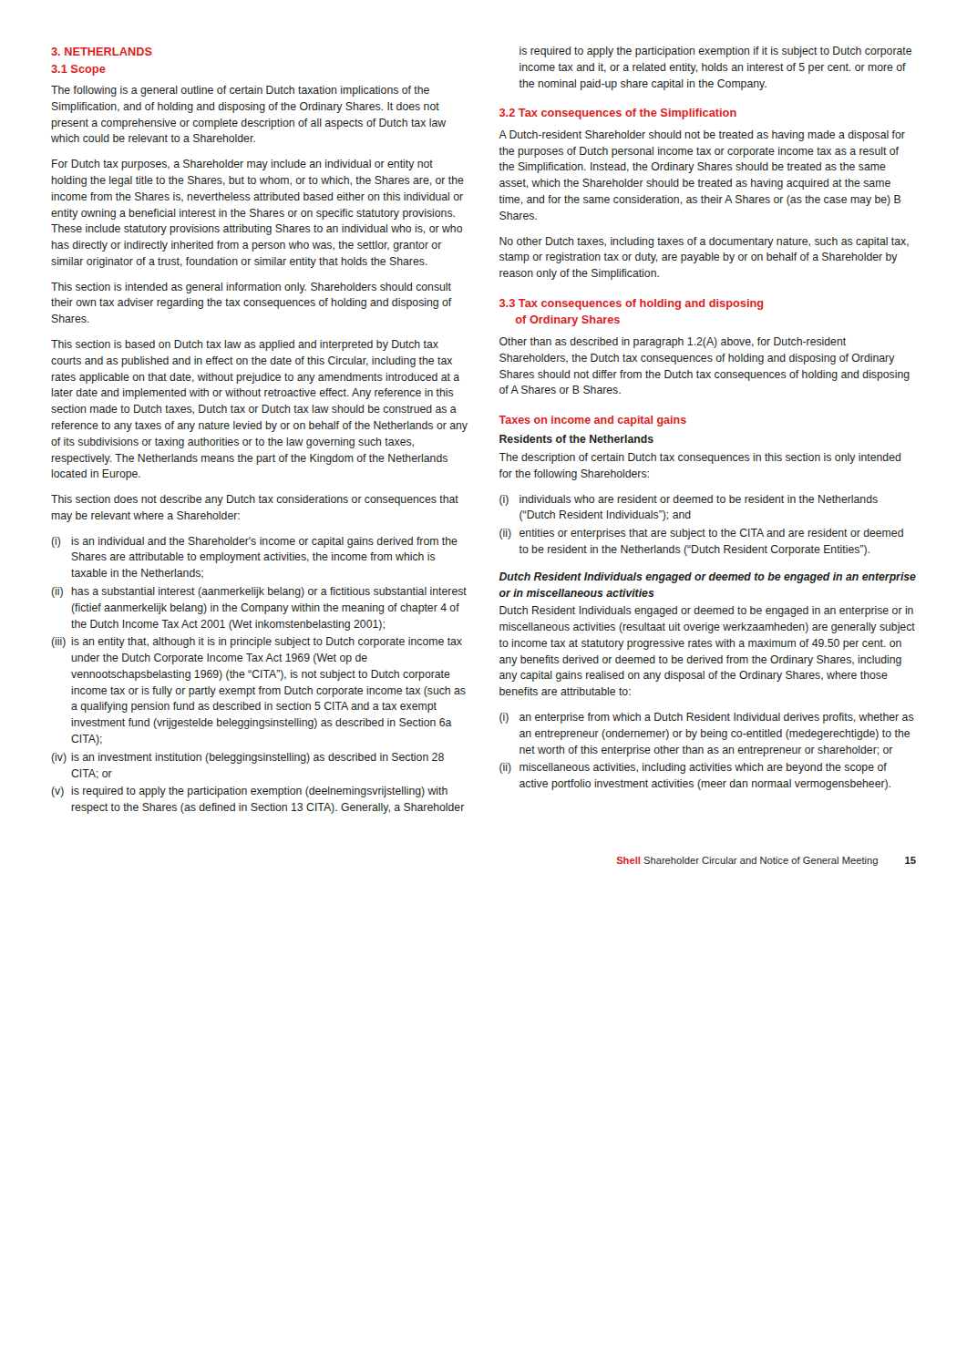3. NETHERLANDS
3.1 Scope
The following is a general outline of certain Dutch taxation implications of the Simplification, and of holding and disposing of the Ordinary Shares. It does not present a comprehensive or complete description of all aspects of Dutch tax law which could be relevant to a Shareholder.
For Dutch tax purposes, a Shareholder may include an individual or entity not holding the legal title to the Shares, but to whom, or to which, the Shares are, or the income from the Shares is, nevertheless attributed based either on this individual or entity owning a beneficial interest in the Shares or on specific statutory provisions. These include statutory provisions attributing Shares to an individual who is, or who has directly or indirectly inherited from a person who was, the settlor, grantor or similar originator of a trust, foundation or similar entity that holds the Shares.
This section is intended as general information only. Shareholders should consult their own tax adviser regarding the tax consequences of holding and disposing of Shares.
This section is based on Dutch tax law as applied and interpreted by Dutch tax courts and as published and in effect on the date of this Circular, including the tax rates applicable on that date, without prejudice to any amendments introduced at a later date and implemented with or without retroactive effect. Any reference in this section made to Dutch taxes, Dutch tax or Dutch tax law should be construed as a reference to any taxes of any nature levied by or on behalf of the Netherlands or any of its subdivisions or taxing authorities or to the law governing such taxes, respectively. The Netherlands means the part of the Kingdom of the Netherlands located in Europe.
This section does not describe any Dutch tax considerations or consequences that may be relevant where a Shareholder:
(i) is an individual and the Shareholder's income or capital gains derived from the Shares are attributable to employment activities, the income from which is taxable in the Netherlands;
(ii) has a substantial interest (aanmerkelijk belang) or a fictitious substantial interest (fictief aanmerkelijk belang) in the Company within the meaning of chapter 4 of the Dutch Income Tax Act 2001 (Wet inkomstenbelasting 2001);
(iii) is an entity that, although it is in principle subject to Dutch corporate income tax under the Dutch Corporate Income Tax Act 1969 (Wet op de vennootschapsbelasting 1969) (the “CITA”), is not subject to Dutch corporate income tax or is fully or partly exempt from Dutch corporate income tax (such as a qualifying pension fund as described in section 5 CITA and a tax exempt investment fund (vrijgestelde beleggingsinstelling) as described in Section 6a CITA);
(iv) is an investment institution (beleggingsinstelling) as described in Section 28 CITA; or
(v) is required to apply the participation exemption (deelnemingsvrijstelling) with respect to the Shares (as defined in Section 13 CITA). Generally, a Shareholder is required to apply the participation exemption if it is subject to Dutch corporate income tax and it, or a related entity, holds an interest of 5 per cent. or more of the nominal paid-up share capital in the Company.
3.2 Tax consequences of the Simplification
A Dutch-resident Shareholder should not be treated as having made a disposal for the purposes of Dutch personal income tax or corporate income tax as a result of the Simplification. Instead, the Ordinary Shares should be treated as the same asset, which the Shareholder should be treated as having acquired at the same time, and for the same consideration, as their A Shares or (as the case may be) B Shares.
No other Dutch taxes, including taxes of a documentary nature, such as capital tax, stamp or registration tax or duty, are payable by or on behalf of a Shareholder by reason only of the Simplification.
3.3 Tax consequences of holding and disposing
of Ordinary Shares
Other than as described in paragraph 1.2(A) above, for Dutch-resident Shareholders, the Dutch tax consequences of holding and disposing of Ordinary Shares should not differ from the Dutch tax consequences of holding and disposing of A Shares or B Shares.
Taxes on income and capital gains
Residents of the Netherlands
The description of certain Dutch tax consequences in this section is only intended for the following Shareholders:
(i) individuals who are resident or deemed to be resident in the Netherlands (“Dutch Resident Individuals”); and
(ii) entities or enterprises that are subject to the CITA and are resident or deemed to be resident in the Netherlands (“Dutch Resident Corporate Entities”).
Dutch Resident Individuals engaged or deemed to be engaged in an enterprise or in miscellaneous activities
Dutch Resident Individuals engaged or deemed to be engaged in an enterprise or in miscellaneous activities (resultaat uit overige werkzaamheden) are generally subject to income tax at statutory progressive rates with a maximum of 49.50 per cent. on any benefits derived or deemed to be derived from the Ordinary Shares, including any capital gains realised on any disposal of the Ordinary Shares, where those benefits are attributable to:
(i) an enterprise from which a Dutch Resident Individual derives profits, whether as an entrepreneur (ondernemer) or by being co-entitled (medegerechtigde) to the net worth of this enterprise other than as an entrepreneur or shareholder; or
(ii) miscellaneous activities, including activities which are beyond the scope of active portfolio investment activities (meer dan normaal vermogensbeheer).
Shell Shareholder Circular and Notice of General Meeting 15